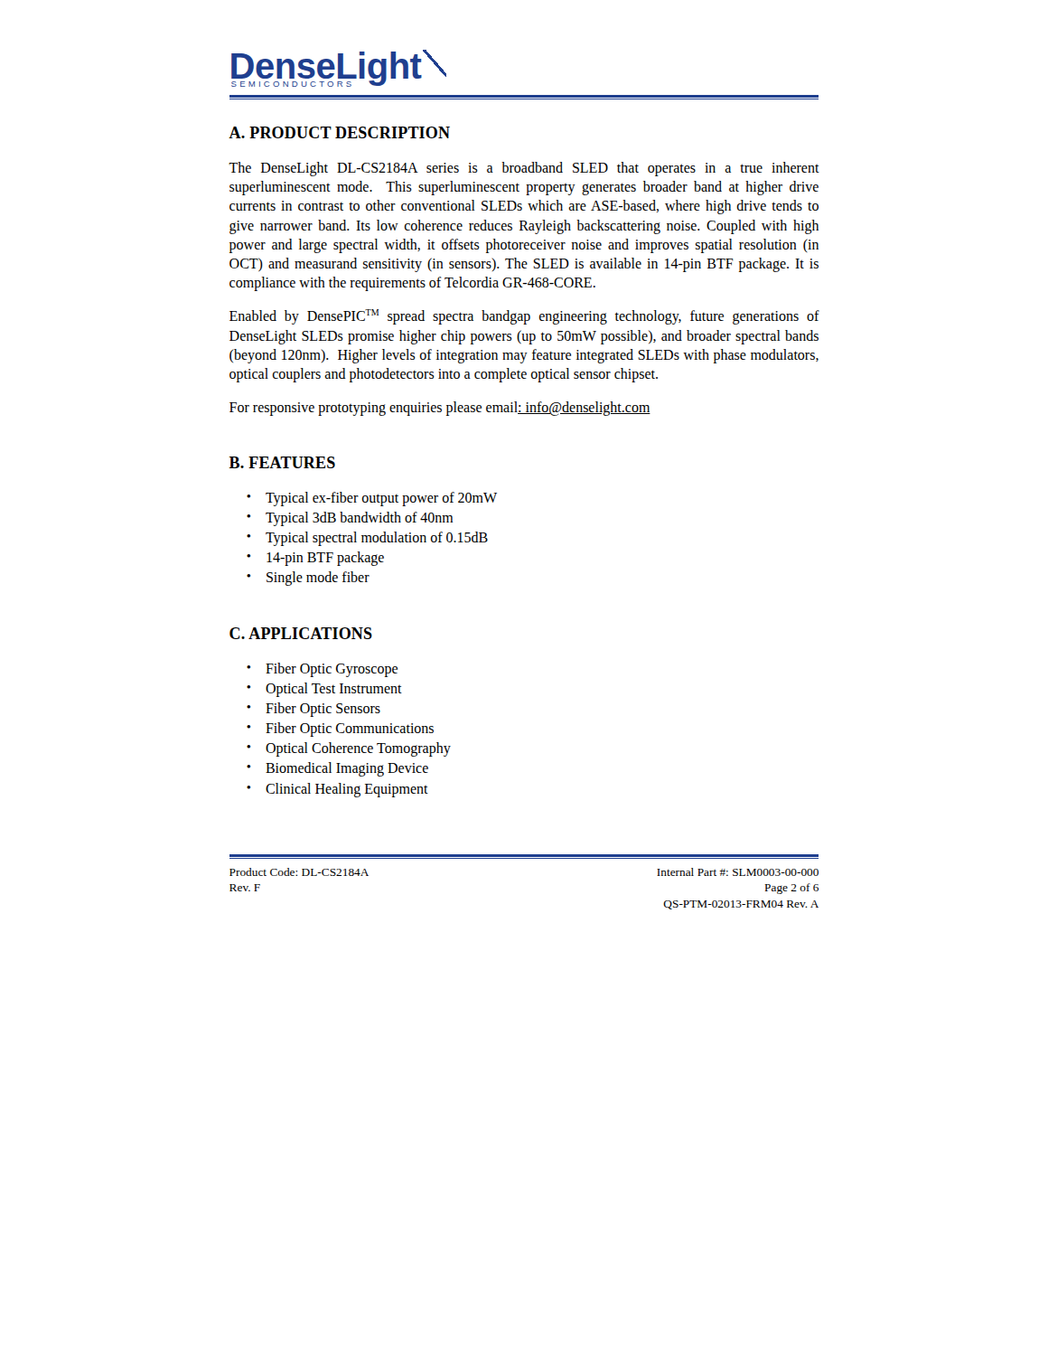DenseLight
SEMICONDUCTORS
A. PRODUCT DESCRIPTION
The DenseLight DL-CS2184A series is a broadband SLED that operates in a true inherent superluminescent mode. This superluminescent property generates broader band at higher drive currents in contrast to other conventional SLEDs which are ASE-based, where high drive tends to give narrower band. Its low coherence reduces Rayleigh backscattering noise. Coupled with high power and large spectral width, it offsets photoreceiver noise and improves spatial resolution (in OCT) and measurand sensitivity (in sensors). The SLED is available in 14-pin BTF package. It is compliance with the requirements of Telcordia GR-468-CORE.
Enabled by DensePICTM spread spectra bandgap engineering technology, future generations of DenseLight SLEDs promise higher chip powers (up to 50mW possible), and broader spectral bands (beyond 120nm). Higher levels of integration may feature integrated SLEDs with phase modulators, optical couplers and photodetectors into a complete optical sensor chipset.
For responsive prototyping enquiries please email: info@denselight.com
B. FEATURES
Typical ex-fiber output power of 20mW
Typical 3dB bandwidth of 40nm
Typical spectral modulation of 0.15dB
14-pin BTF package
Single mode fiber
C. APPLICATIONS
Fiber Optic Gyroscope
Optical Test Instrument
Fiber Optic Sensors
Fiber Optic Communications
Optical Coherence Tomography
Biomedical Imaging Device
Clinical Healing Equipment
| Product Code: DL-CS2184A | Internal Part #: SLM0003-00-000 |
| Rev. F | Page 2 of 6 |
| | QS-PTM-02013-FRM04 Rev. A |